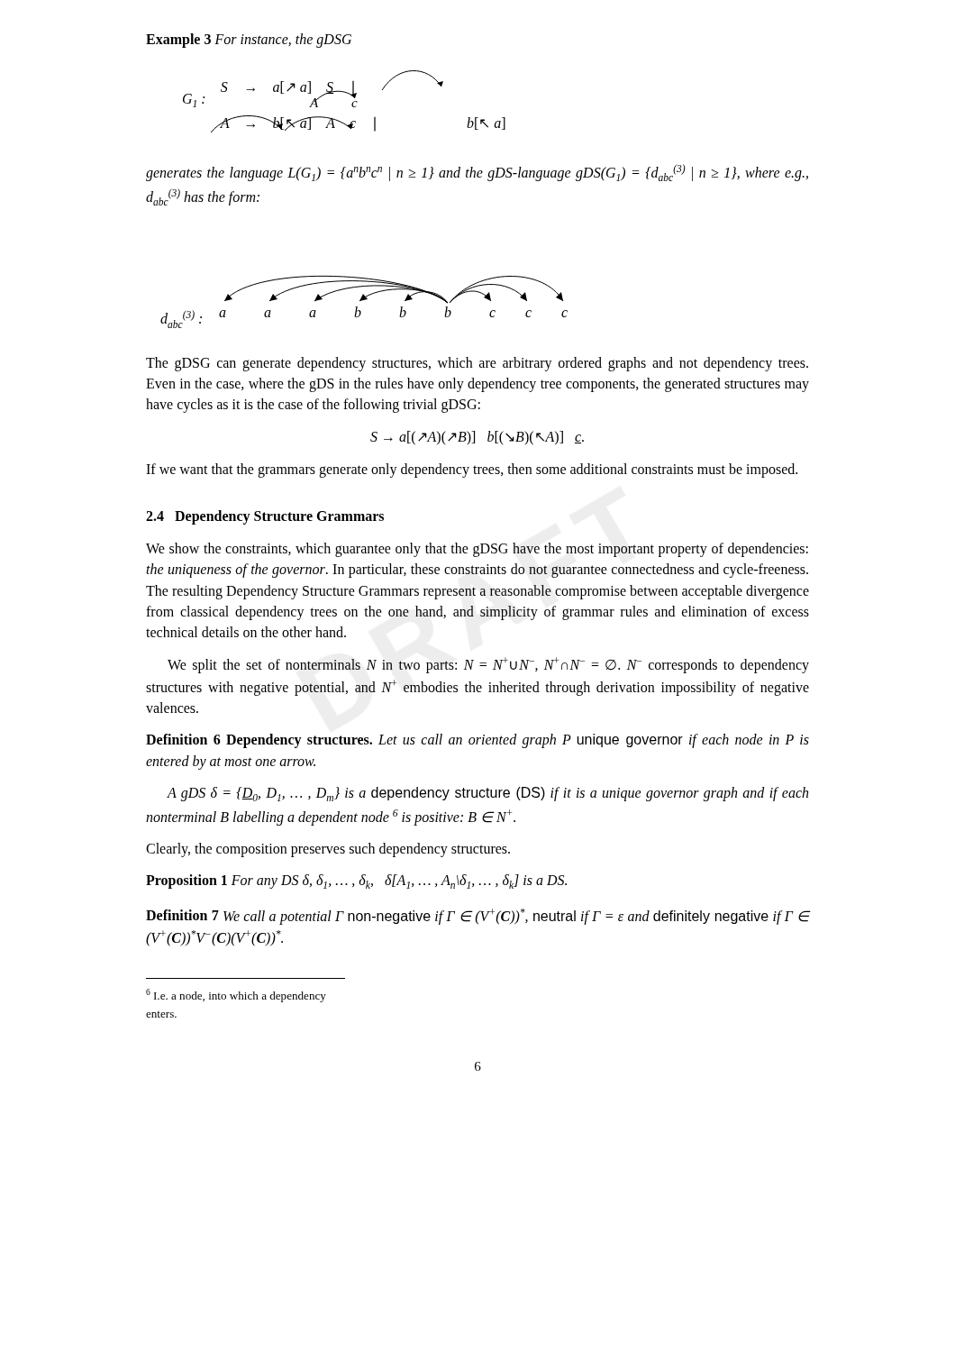DRAFT
Example 3 For instance, the gDSG
| G 1 : | S | → | a [ ↗ a ] | S | ∣ | |
| A | → | b [ ↖ a ] | A | c | ∣ | b [ ↖ a ] |
A c
generates the language L(G1) = {anbncn | n ≥ 1} and the gDS-language gDS(G1) = {dabc(3) | n ≥ 1}, where e.g., dabc(3) has the form:
| d abc (3) : | a a a b b b c c c |
The gDSG can generate dependency structures, which are arbitrary ordered graphs and not dependency trees. Even in the case, where the gDS in the rules have only dependency tree components, the generated structures may have cycles as it is the case of the following trivial gDSG:
S → a[(↗A)(↗B)] b[(↘B)(↖A)] c.
If we want that the grammars generate only dependency trees, then some additional constraints must be imposed.
2.4 Dependency Structure Grammars
We show the constraints, which guarantee only that the gDSG have the most important property of dependencies: the uniqueness of the governor. In particular, these constraints do not guarantee connectedness and cycle-freeness. The resulting Dependency Structure Grammars represent a reasonable compromise between acceptable divergence from classical dependency trees on the one hand, and simplicity of grammar rules and elimination of excess technical details on the other hand.
We split the set of nonterminals N in two parts: N = N+∪N−, N+∩N− = ∅. N− corresponds to dependency structures with negative potential, and N+ embodies the inherited through derivation impossibility of negative valences.
Definition 6 Dependency structures. Let us call an oriented graph P unique governor if each node in P is entered by at most one arrow.
A gDS δ = {D0, D1, … , Dm} is a dependency structure (DS) if it is a unique governor graph and if each nonterminal B labelling a dependent node 6 is positive: B ∈ N+.
Clearly, the composition preserves such dependency structures.
Proposition 1 For any DS δ, δ1, … , δk, δ[A1, … , An\δ1, … , δk] is a DS.
Definition 7 We call a potential Γ non-negative if Γ ∈ (V+(C))*, neutral if Γ = ε and definitely negative if Γ ∈ (V+(C))*V−(C)(V+(C))*.
6 I.e. a node, into which a dependency enters.
6